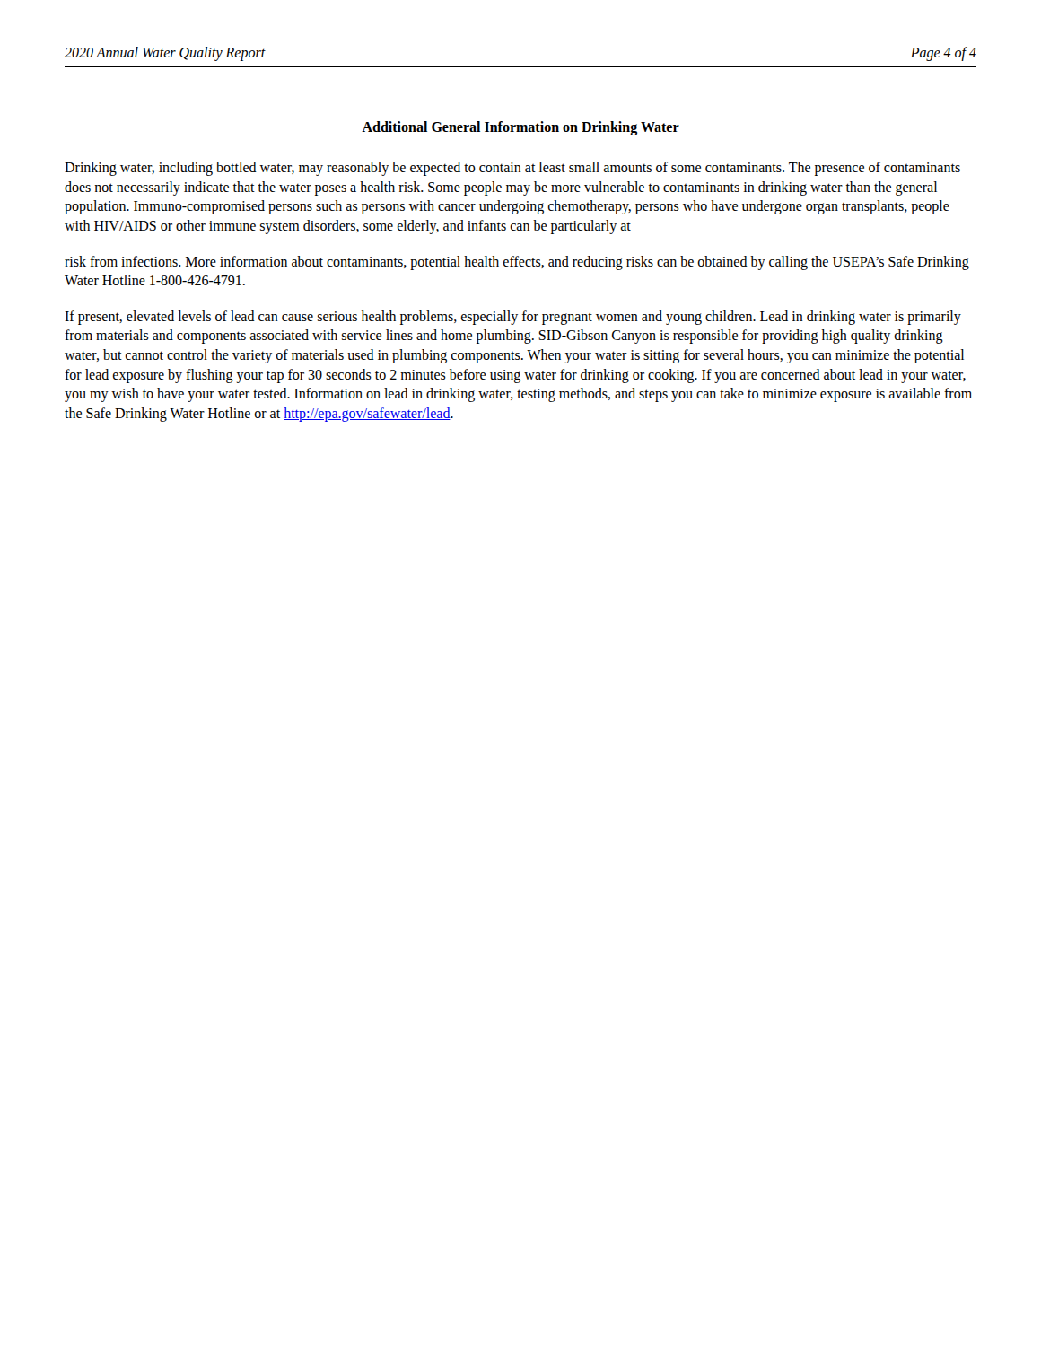2020 Annual Water Quality Report
Page 4 of 4
Additional General Information on Drinking Water
Drinking water, including bottled water, may reasonably be expected to contain at least small amounts of some contaminants. The presence of contaminants does not necessarily indicate that the water poses a health risk. Some people may be more vulnerable to contaminants in drinking water than the general population. Immuno-compromised persons such as persons with cancer undergoing chemotherapy, persons who have undergone organ transplants, people with HIV/AIDS or other immune system disorders, some elderly, and infants can be particularly at
risk from infections. More information about contaminants, potential health effects, and reducing risks can be obtained by calling the USEPA’s Safe Drinking Water Hotline 1-800-426-4791.
If present, elevated levels of lead can cause serious health problems, especially for pregnant women and young children. Lead in drinking water is primarily from materials and components associated with service lines and home plumbing. SID-Gibson Canyon is responsible for providing high quality drinking water, but cannot control the variety of materials used in plumbing components. When your water is sitting for several hours, you can minimize the potential for lead exposure by flushing your tap for 30 seconds to 2 minutes before using water for drinking or cooking. If you are concerned about lead in your water, you my wish to have your water tested. Information on lead in drinking water, testing methods, and steps you can take to minimize exposure is available from the Safe Drinking Water Hotline or at http://epa.gov/safewater/lead.